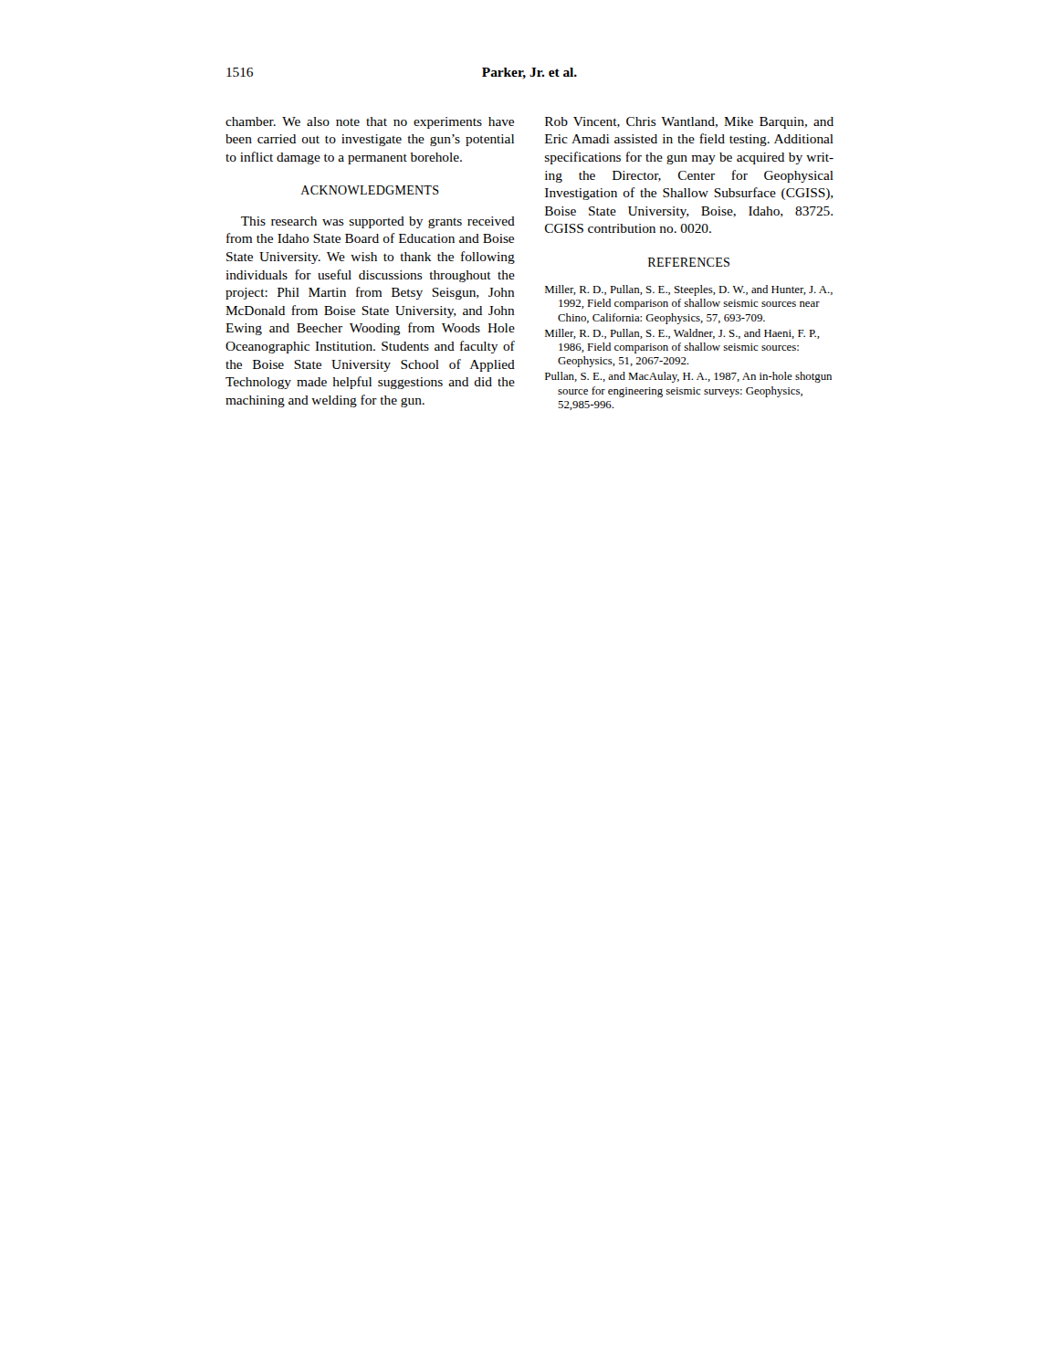1516
Parker, Jr. et al.
chamber. We also note that no experiments have been carried out to investigate the gun’s potential to inflict damage to a permanent borehole.
Acknowledgments
This research was supported by grants received from the Idaho State Board of Education and Boise State University. We wish to thank the following individuals for useful discussions throughout the project: Phil Martin from Betsy Seisgun, John McDonald from Boise State University, and John Ewing and Beecher Wooding from Woods Hole Oceanographic Institution. Students and faculty of the Boise State University School of Applied Technology made helpful suggestions and did the machining and welding for the gun.
Rob Vincent, Chris Wantland, Mike Barquin, and Eric Amadi assisted in the field testing. Additional specifications for the gun may be acquired by writing the Director, Center for Geophysical Investigation of the Shallow Subsurface (CGISS), Boise State University, Boise, Idaho, 83725. CGISS contribution no. 0020.
References
Miller, R. D., Pullan, S. E., Steeples, D. W., and Hunter, J. A., 1992, Field comparison of shallow seismic sources near Chino, California: Geophysics, 57, 693-709.
Miller, R. D., Pullan, S. E., Waldner, J. S., and Haeni, F. P., 1986, Field comparison of shallow seismic sources: Geophysics, 51, 2067-2092.
Pullan, S. E., and MacAulay, H. A., 1987, An in-hole shotgun source for engineering seismic surveys: Geophysics, 52,985-996.